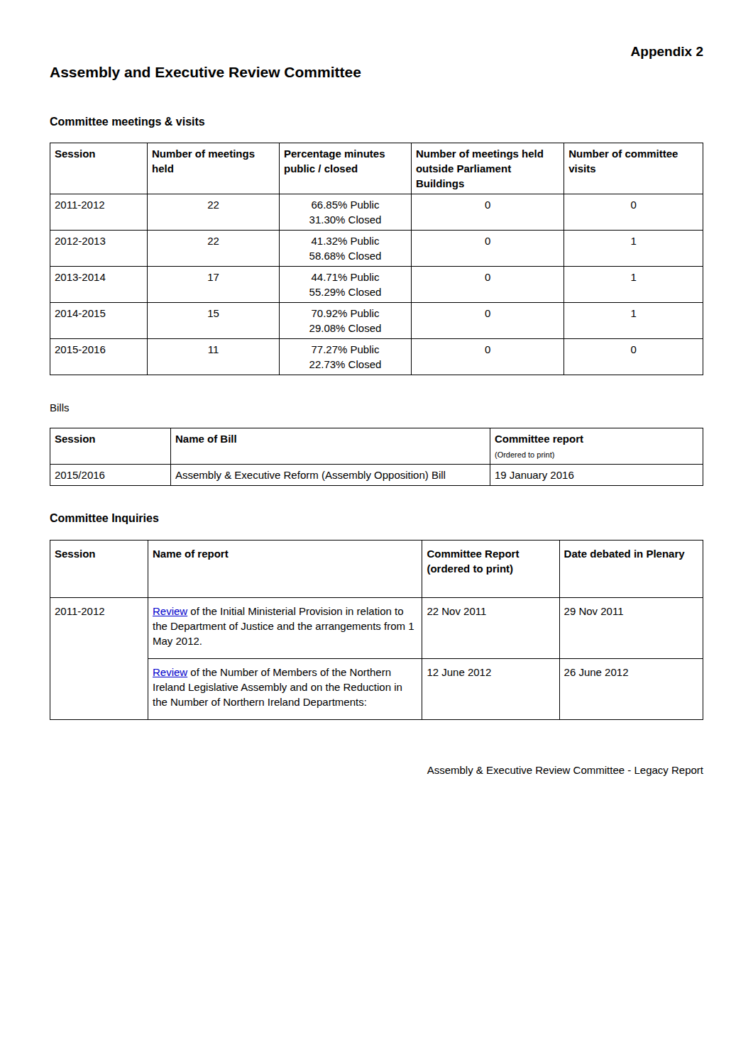Appendix 2
Assembly and Executive Review Committee
Committee meetings & visits
| Session | Number of meetings held | Percentage minutes public / closed | Number of meetings held outside Parliament Buildings | Number of committee visits |
| --- | --- | --- | --- | --- |
| 2011-2012 | 22 | 66.85% Public 31.30% Closed | 0 | 0 |
| 2012-2013 | 22 | 41.32% Public 58.68% Closed | 0 | 1 |
| 2013-2014 | 17 | 44.71% Public 55.29% Closed | 0 | 1 |
| 2014-2015 | 15 | 70.92% Public 29.08% Closed | 0 | 1 |
| 2015-2016 | 11 | 77.27% Public 22.73% Closed | 0 | 0 |
Bills
| Session | Name of Bill | Committee report (Ordered to print) |
| --- | --- | --- |
| 2015/2016 | Assembly & Executive Reform (Assembly Opposition) Bill | 19 January 2016 |
Committee Inquiries
| Session | Name of report | Committee Report (ordered to print) | Date debated in Plenary |
| --- | --- | --- | --- |
| 2011-2012 | Review of the Initial Ministerial Provision in relation to the Department of Justice and the arrangements from 1 May 2012. | 22 Nov 2011 | 29 Nov 2011 |
| Review of the Number of Members of the Northern Ireland Legislative Assembly and on the Reduction in the Number of Northern Ireland Departments: | 12 June 2012 | 26 June 2012 |
Assembly & Executive Review Committee - Legacy Report